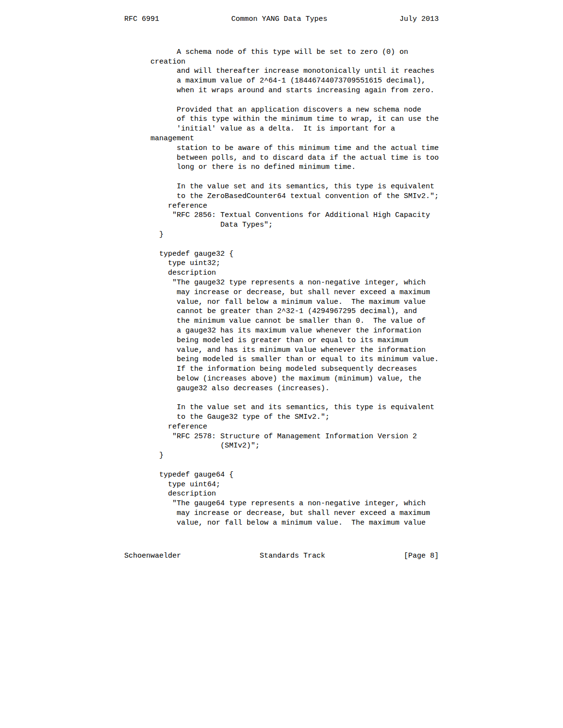RFC 6991 Common YANG Data Types July 2013
      A schema node of this type will be set to zero (0) on creation
      and will thereafter increase monotonically until it reaches
      a maximum value of 2^64-1 (18446744073709551615 decimal),
      when it wraps around and starts increasing again from zero.

      Provided that an application discovers a new schema node
      of this type within the minimum time to wrap, it can use the
      'initial' value as a delta.  It is important for a management
      station to be aware of this minimum time and the actual time
      between polls, and to discard data if the actual time is too
      long or there is no defined minimum time.

      In the value set and its semantics, this type is equivalent
      to the ZeroBasedCounter64 textual convention of the SMIv2.";
    reference
     "RFC 2856: Textual Conventions for Additional High Capacity
                Data Types";
  }

  typedef gauge32 {
    type uint32;
    description
     "The gauge32 type represents a non-negative integer, which
      may increase or decrease, but shall never exceed a maximum
      value, nor fall below a minimum value.  The maximum value
      cannot be greater than 2^32-1 (4294967295 decimal), and
      the minimum value cannot be smaller than 0.  The value of
      a gauge32 has its maximum value whenever the information
      being modeled is greater than or equal to its maximum
      value, and has its minimum value whenever the information
      being modeled is smaller than or equal to its minimum value.
      If the information being modeled subsequently decreases
      below (increases above) the maximum (minimum) value, the
      gauge32 also decreases (increases).

      In the value set and its semantics, this type is equivalent
      to the Gauge32 type of the SMIv2.";
    reference
     "RFC 2578: Structure of Management Information Version 2
                (SMIv2)";
  }

  typedef gauge64 {
    type uint64;
    description
     "The gauge64 type represents a non-negative integer, which
      may increase or decrease, but shall never exceed a maximum
      value, nor fall below a minimum value.  The maximum value
Schoenwaelder Standards Track [Page 8]